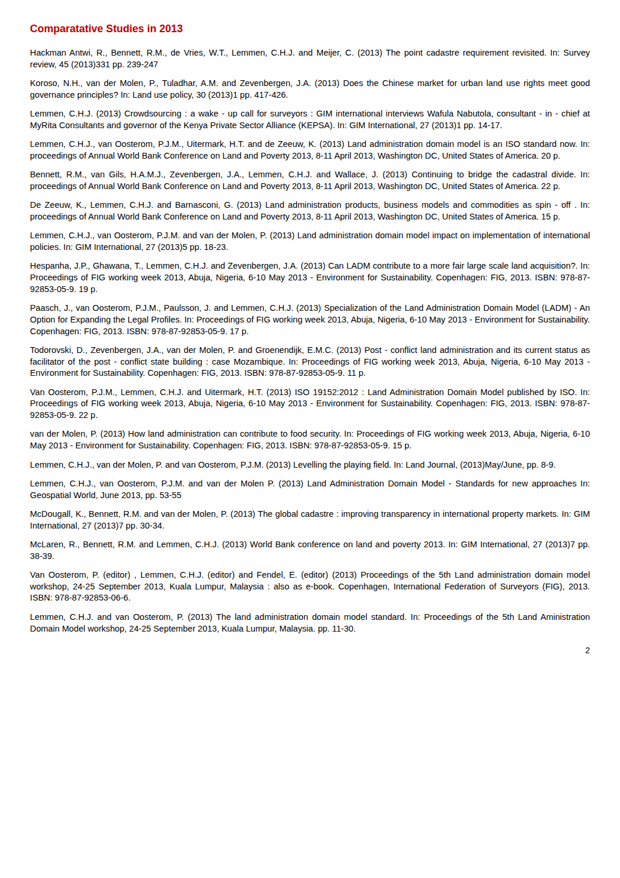Comparatative Studies in 2013
Hackman Antwi, R., Bennett, R.M., de Vries, W.T., Lemmen, C.H.J. and Meijer, C. (2013) The point cadastre requirement revisited. In: Survey review, 45 (2013)331 pp. 239-247
Koroso, N.H., van der Molen, P., Tuladhar, A.M. and Zevenbergen, J.A. (2013) Does the Chinese market for urban land use rights meet good governance principles? In: Land use policy, 30 (2013)1 pp. 417-426.
Lemmen, C.H.J. (2013) Crowdsourcing : a wake - up call for surveyors : GIM international interviews Wafula Nabutola, consultant - in - chief at MyRita Consultants and governor of the Kenya Private Sector Alliance (KEPSA). In: GIM International, 27 (2013)1 pp. 14-17.
Lemmen, C.H.J., van Oosterom, P.J.M., Uitermark, H.T. and de Zeeuw, K. (2013) Land administration domain model is an ISO standard now. In: proceedings of Annual World Bank Conference on Land and Poverty 2013, 8-11 April 2013, Washington DC, United States of America. 20 p.
Bennett, R.M., van Gils, H.A.M.J., Zevenbergen, J.A., Lemmen, C.H.J. and Wallace, J. (2013) Continuing to bridge the cadastral divide. In: proceedings of Annual World Bank Conference on Land and Poverty 2013, 8-11 April 2013, Washington DC, United States of America. 22 p.
De Zeeuw, K., Lemmen, C.H.J. and Barnasconi, G. (2013) Land administration products, business models and commodities as spin - off . In: proceedings of Annual World Bank Conference on Land and Poverty 2013, 8-11 April 2013, Washington DC, United States of America. 15 p.
Lemmen, C.H.J., van Oosterom, P.J.M. and van der Molen, P. (2013) Land administration domain model impact on implementation of international policies. In: GIM International, 27 (2013)5 pp. 18-23.
Hespanha, J.P., Ghawana, T., Lemmen, C.H.J. and Zevenbergen, J.A. (2013) Can LADM contribute to a more fair large scale land acquisition?. In: Proceedings of FIG working week 2013, Abuja, Nigeria, 6-10 May 2013 - Environment for Sustainability. Copenhagen: FIG, 2013. ISBN: 978-87-92853-05-9. 19 p.
Paasch, J., van Oosterom, P.J.M., Paulsson, J. and Lemmen, C.H.J. (2013) Specialization of the Land Administration Domain Model (LADM) - An Option for Expanding the Legal Profiles. In: Proceedings of FIG working week 2013, Abuja, Nigeria, 6-10 May 2013 - Environment for Sustainability. Copenhagen: FIG, 2013. ISBN: 978-87-92853-05-9. 17 p.
Todorovski, D., Zevenbergen, J.A., van der Molen, P. and Groenendijk, E.M.C. (2013) Post - conflict land administration and its current status as facilitator of the post - conflict state building : case Mozambique. In: Proceedings of FIG working week 2013, Abuja, Nigeria, 6-10 May 2013 - Environment for Sustainability. Copenhagen: FIG, 2013. ISBN: 978-87-92853-05-9. 11 p.
Van Oosterom, P.J.M., Lemmen, C.H.J. and Uitermark, H.T. (2013) ISO 19152:2012 : Land Administration Domain Model published by ISO. In: Proceedings of FIG working week 2013, Abuja, Nigeria, 6-10 May 2013 - Environment for Sustainability. Copenhagen: FIG, 2013. ISBN: 978-87-92853-05-9. 22 p.
van der Molen, P. (2013) How land administration can contribute to food security. In: Proceedings of FIG working week 2013, Abuja, Nigeria, 6-10 May 2013 - Environment for Sustainability. Copenhagen: FIG, 2013. ISBN: 978-87-92853-05-9. 15 p.
Lemmen, C.H.J., van der Molen, P. and van Oosterom, P.J.M. (2013) Levelling the playing field. In: Land Journal, (2013)May/June, pp. 8-9.
Lemmen, C.H.J., van Oosterom, P.J.M. and van der Molen P. (2013) Land Administration Domain Model - Standards for new approaches In: Geospatial World, June 2013, pp. 53-55
McDougall, K., Bennett, R.M. and van der Molen, P. (2013) The global cadastre : improving transparency in international property markets. In: GIM International, 27 (2013)7 pp. 30-34.
McLaren, R., Bennett, R.M. and Lemmen, C.H.J. (2013) World Bank conference on land and poverty 2013. In: GIM International, 27 (2013)7 pp. 38-39.
Van Oosterom, P. (editor) , Lemmen, C.H.J. (editor) and Fendel, E. (editor) (2013) Proceedings of the 5th Land administration domain model workshop, 24-25 September 2013, Kuala Lumpur, Malaysia : also as e-book. Copenhagen, International Federation of Surveyors (FIG), 2013. ISBN: 978-87-92853-06-6.
Lemmen, C.H.J. and van Oosterom, P. (2013) The land administration domain model standard. In: Proceedings of the 5th Land Aministration Domain Model workshop, 24-25 September 2013, Kuala Lumpur, Malaysia. pp. 11-30.
2